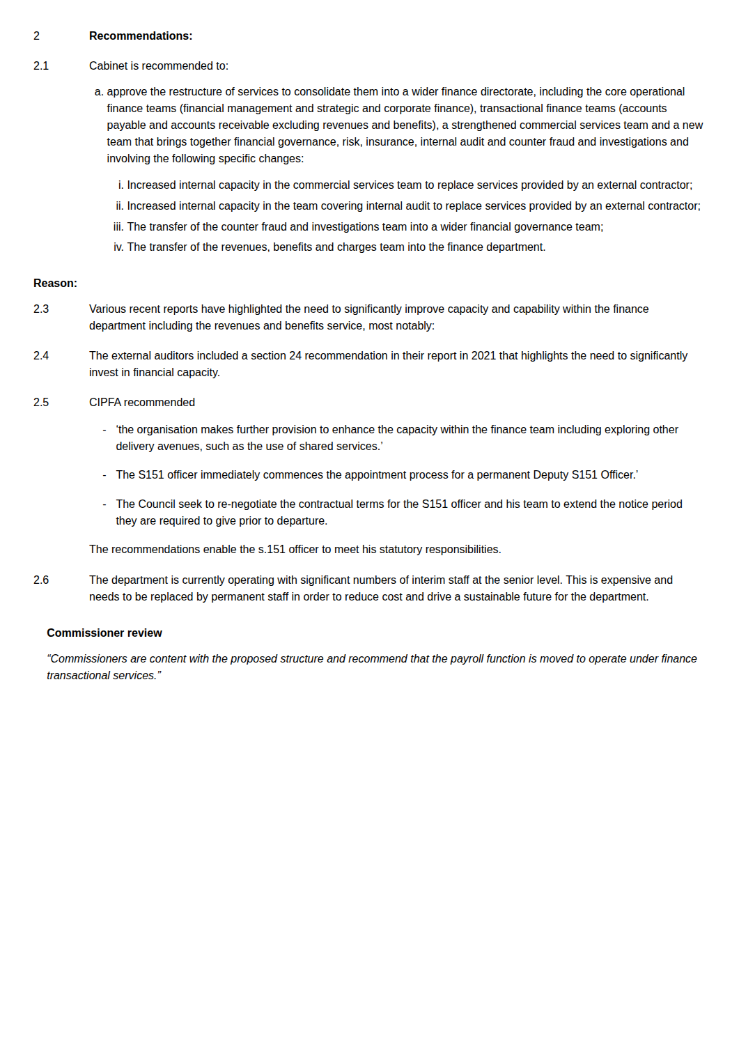2
Recommendations:
2.1
Cabinet is recommended to:
approve the restructure of services to consolidate them into a wider finance directorate, including the core operational finance teams (financial management and strategic and corporate finance), transactional finance teams (accounts payable and accounts receivable excluding revenues and benefits), a strengthened commercial services team and a new team that brings together financial governance, risk, insurance, internal audit and counter fraud and investigations and involving the following specific changes:
Increased internal capacity in the commercial services team to replace services provided by an external contractor;
Increased internal capacity in the team covering internal audit to replace services provided by an external contractor;
The transfer of the counter fraud and investigations team into a wider financial governance team;
The transfer of the revenues, benefits and charges team into the finance department.
Reason:
2.3
Various recent reports have highlighted the need to significantly improve capacity and capability within the finance department including the revenues and benefits service, most notably:
2.4
The external auditors included a section 24 recommendation in their report in 2021 that highlights the need to significantly invest in financial capacity.
2.5
CIPFA recommended
‘the organisation makes further provision to enhance the capacity within the finance team including exploring other delivery avenues, such as the use of shared services.’
The S151 officer immediately commences the appointment process for a permanent Deputy S151 Officer.’
The Council seek to re-negotiate the contractual terms for the S151 officer and his team to extend the notice period they are required to give prior to departure.
The recommendations enable the s.151 officer to meet his statutory responsibilities.
2.6
The department is currently operating with significant numbers of interim staff at the senior level. This is expensive and needs to be replaced by permanent staff in order to reduce cost and drive a sustainable future for the department.
Commissioner review
“Commissioners are content with the proposed structure and recommend that the payroll function is moved to operate under finance transactional services.”